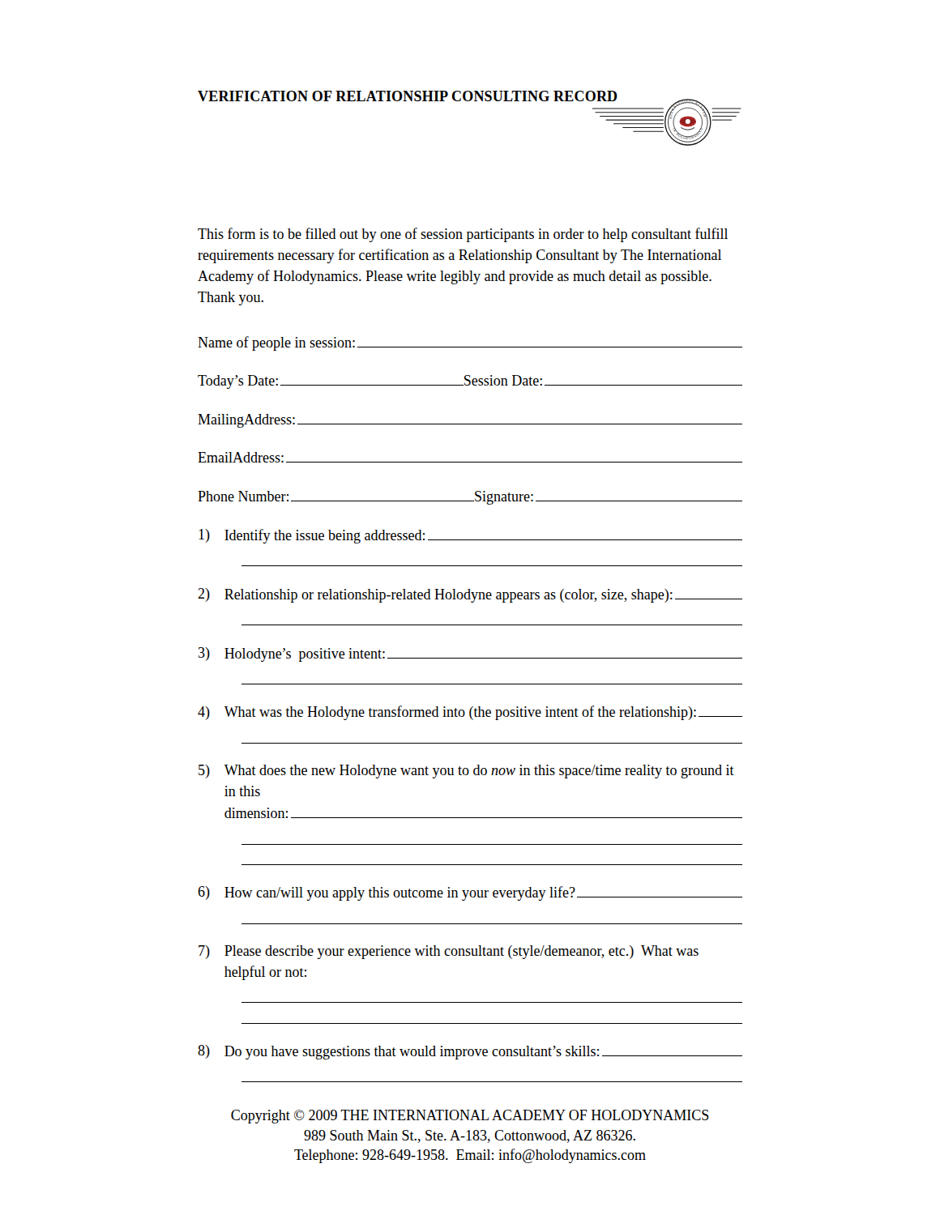INTERNATIONAL ACADEMY OF HOLODYNAMICS
VERIFICATION OF RELATIONSHIP CONSULTING RECORD
This form is to be filled out by one of session participants in order to help consultant fulfill requirements necessary for certification as a Relationship Consultant by The International Academy of Holodynamics. Please write legibly and provide as much detail as possible. Thank you.
Name of people in session:
Today’s Date: Session Date:
MailingAddress:
EmailAddress:
Phone Number: Signature:
1)
Identify the issue being addressed:
2)
Relationship or relationship-related Holodyne appears as (color, size, shape):
3)
Holodyne’s positive intent:
4)
What was the Holodyne transformed into (the positive intent of the relationship):
5)
What does the new Holodyne want you to do now in this space/time reality to ground it in this
dimension:
6)
How can/will you apply this outcome in your everyday life?
7)
Please describe your experience with consultant (style/demeanor, etc.) What was helpful or not:
8)
Do you have suggestions that would improve consultant’s skills:
Copyright © 2009 THE INTERNATIONAL ACADEMY OF HOLODYNAMICS
989 South Main St., Ste. A-183, Cottonwood, AZ 86326.
Telephone: 928-649-1958. Email: info@holodynamics.com